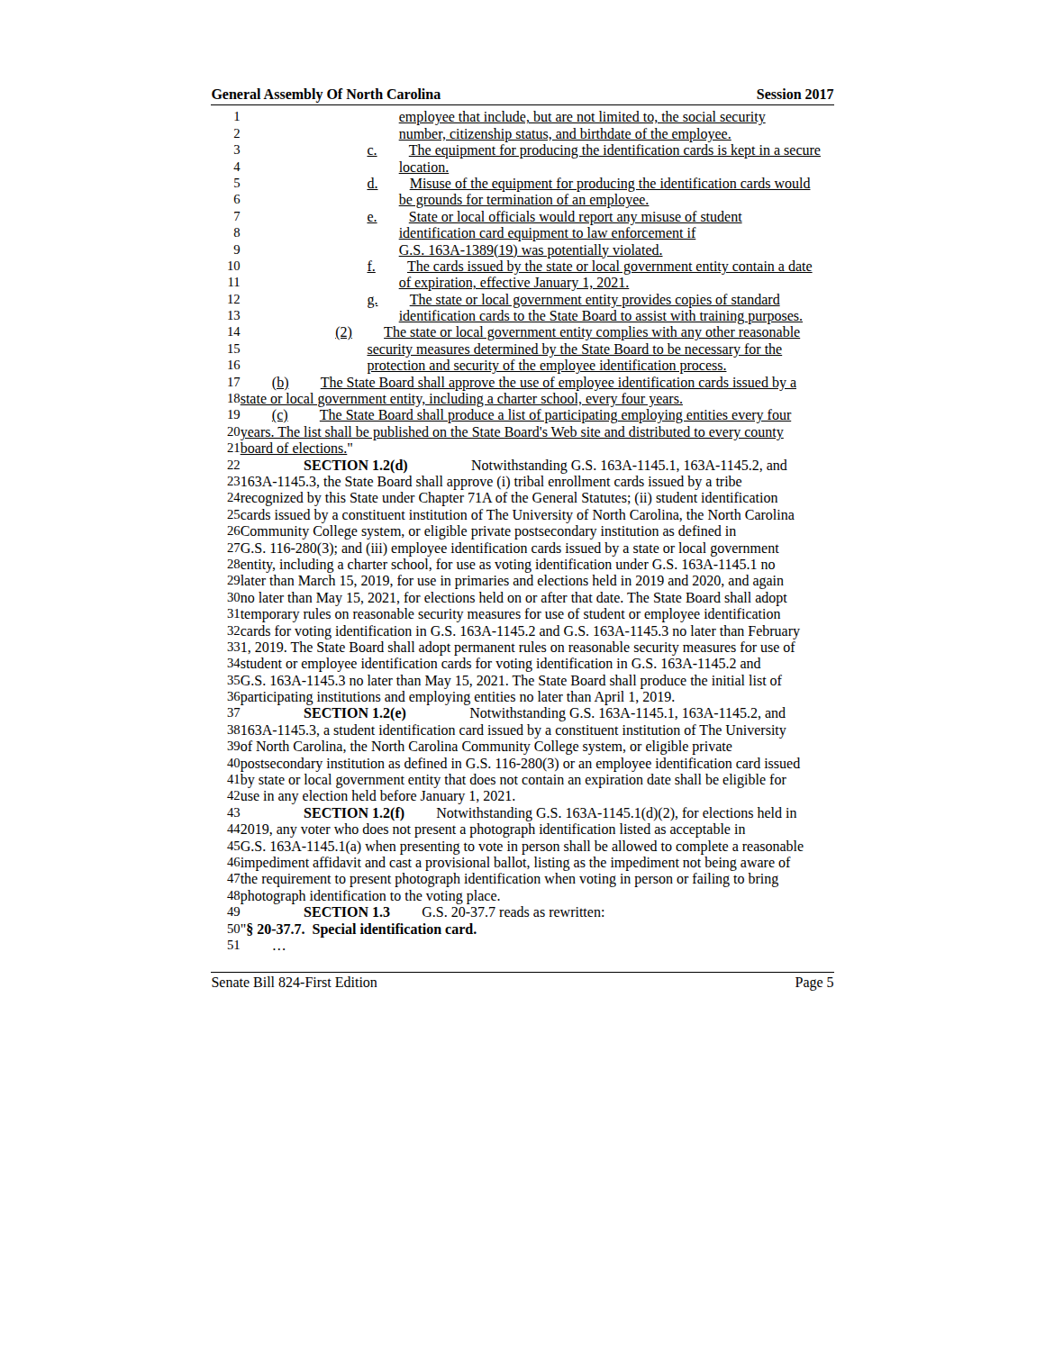General Assembly Of North Carolina
Session 2017
| 1 | employee that include, but are not limited to, the social security |
| 2 | number, citizenship status, and birthdate of the employee. |
| 3 | c. The equipment for producing the identification cards is kept in a secure |
| 4 | location. |
| 5 | d. Misuse of the equipment for producing the identification cards would |
| 6 | be grounds for termination of an employee. |
| 7 | e. State or local officials would report any misuse of student |
| 8 | identification card equipment to law enforcement if |
| 9 | G.S. 163A-1389(19) was potentially violated. |
| 10 | f. The cards issued by the state or local government entity contain a date |
| 11 | of expiration, effective January 1, 2021. |
| 12 | g. The state or local government entity provides copies of standard |
| 13 | identification cards to the State Board to assist with training purposes. |
| 14 | (2) The state or local government entity complies with any other reasonable |
| 15 | security measures determined by the State Board to be necessary for the |
| 16 | protection and security of the employee identification process. |
| 17 | (b) The State Board shall approve the use of employee identification cards issued by a |
| 18 | state or local government entity, including a charter school, every four years. |
| 19 | (c) The State Board shall produce a list of participating employing entities every four |
| 20 | years. The list shall be published on the State Board's Web site and distributed to every county |
| 21 | board of elections. " |
| 22 | SECTION 1.2(d) Notwithstanding G.S. 163A-1145.1, 163A-1145.2, and |
| 23 | 163A-1145.3, the State Board shall approve (i) tribal enrollment cards issued by a tribe |
| 24 | recognized by this State under Chapter 71A of the General Statutes; (ii) student identification |
| 25 | cards issued by a constituent institution of The University of North Carolina, the North Carolina |
| 26 | Community College system, or eligible private postsecondary institution as defined in |
| 27 | G.S. 116-280(3); and (iii) employee identification cards issued by a state or local government |
| 28 | entity, including a charter school, for use as voting identification under G.S. 163A-1145.1 no |
| 29 | later than March 15, 2019, for use in primaries and elections held in 2019 and 2020, and again |
| 30 | no later than May 15, 2021, for elections held on or after that date. The State Board shall adopt |
| 31 | temporary rules on reasonable security measures for use of student or employee identification |
| 32 | cards for voting identification in G.S. 163A-1145.2 and G.S. 163A-1145.3 no later than February |
| 33 | 1, 2019. The State Board shall adopt permanent rules on reasonable security measures for use of |
| 34 | student or employee identification cards for voting identification in G.S. 163A-1145.2 and |
| 35 | G.S. 163A-1145.3 no later than May 15, 2021. The State Board shall produce the initial list of |
| 36 | participating institutions and employing entities no later than April 1, 2019. |
| 37 | SECTION 1.2(e) Notwithstanding G.S. 163A-1145.1, 163A-1145.2, and |
| 38 | 163A-1145.3, a student identification card issued by a constituent institution of The University |
| 39 | of North Carolina, the North Carolina Community College system, or eligible private |
| 40 | postsecondary institution as defined in G.S. 116-280(3) or an employee identification card issued |
| 41 | by state or local government entity that does not contain an expiration date shall be eligible for |
| 42 | use in any election held before January 1, 2021. |
| 43 | SECTION 1.2(f) Notwithstanding G.S. 163A-1145.1(d)(2), for elections held in |
| 44 | 2019, any voter who does not present a photograph identification listed as acceptable in |
| 45 | G.S. 163A-1145.1(a) when presenting to vote in person shall be allowed to complete a reasonable |
| 46 | impediment affidavit and cast a provisional ballot, listing as the impediment not being aware of |
| 47 | the requirement to present photograph identification when voting in person or failing to bring |
| 48 | photograph identification to the voting place. |
| 49 | SECTION 1.3 G.S. 20-37.7 reads as rewritten: |
| 50 | " § 20-37.7. Special identification card. |
| 51 | … |
Senate Bill 824-First Edition
Page 5